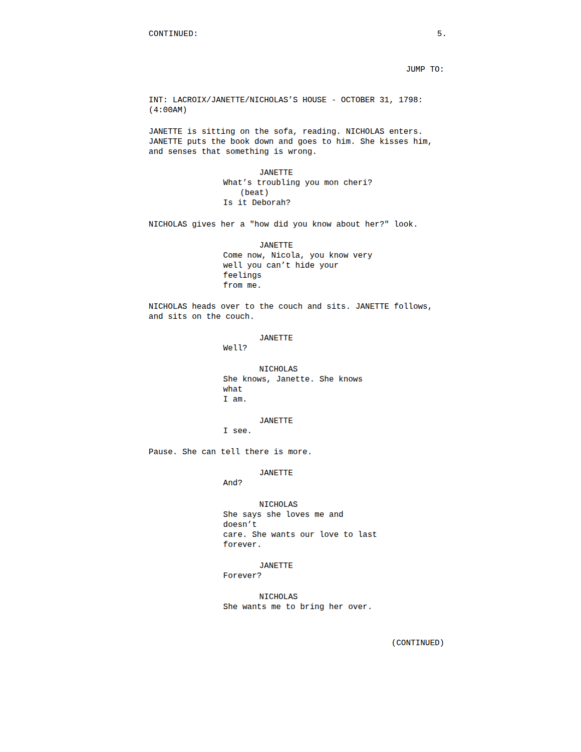CONTINUED: 5.
JUMP TO:
INT: LACROIX/JANETTE/NICHOLAS’S HOUSE - OCTOBER 31, 1798:
(4:00AM)
JANETTE is sitting on the sofa, reading. NICHOLAS enters.
JANETTE puts the book down and goes to him. She kisses him,
and senses that something is wrong.
JANETTE
What’s troubling you mon cheri?
(beat)
Is it Deborah?
NICHOLAS gives her a "how did you know about her?" look.
JANETTE
Come now, Nicola, you know very
well you can’t hide your feelings
from me.
NICHOLAS heads over to the couch and sits. JANETTE follows,
and sits on the couch.
JANETTE
Well?
NICHOLAS
She knows, Janette. She knows what
I am.
JANETTE
I see.
Pause. She can tell there is more.
JANETTE
And?
NICHOLAS
She says she loves me and doesn’t
care. She wants our love to last
forever.
JANETTE
Forever?
NICHOLAS
She wants me to bring her over.
(CONTINUED)